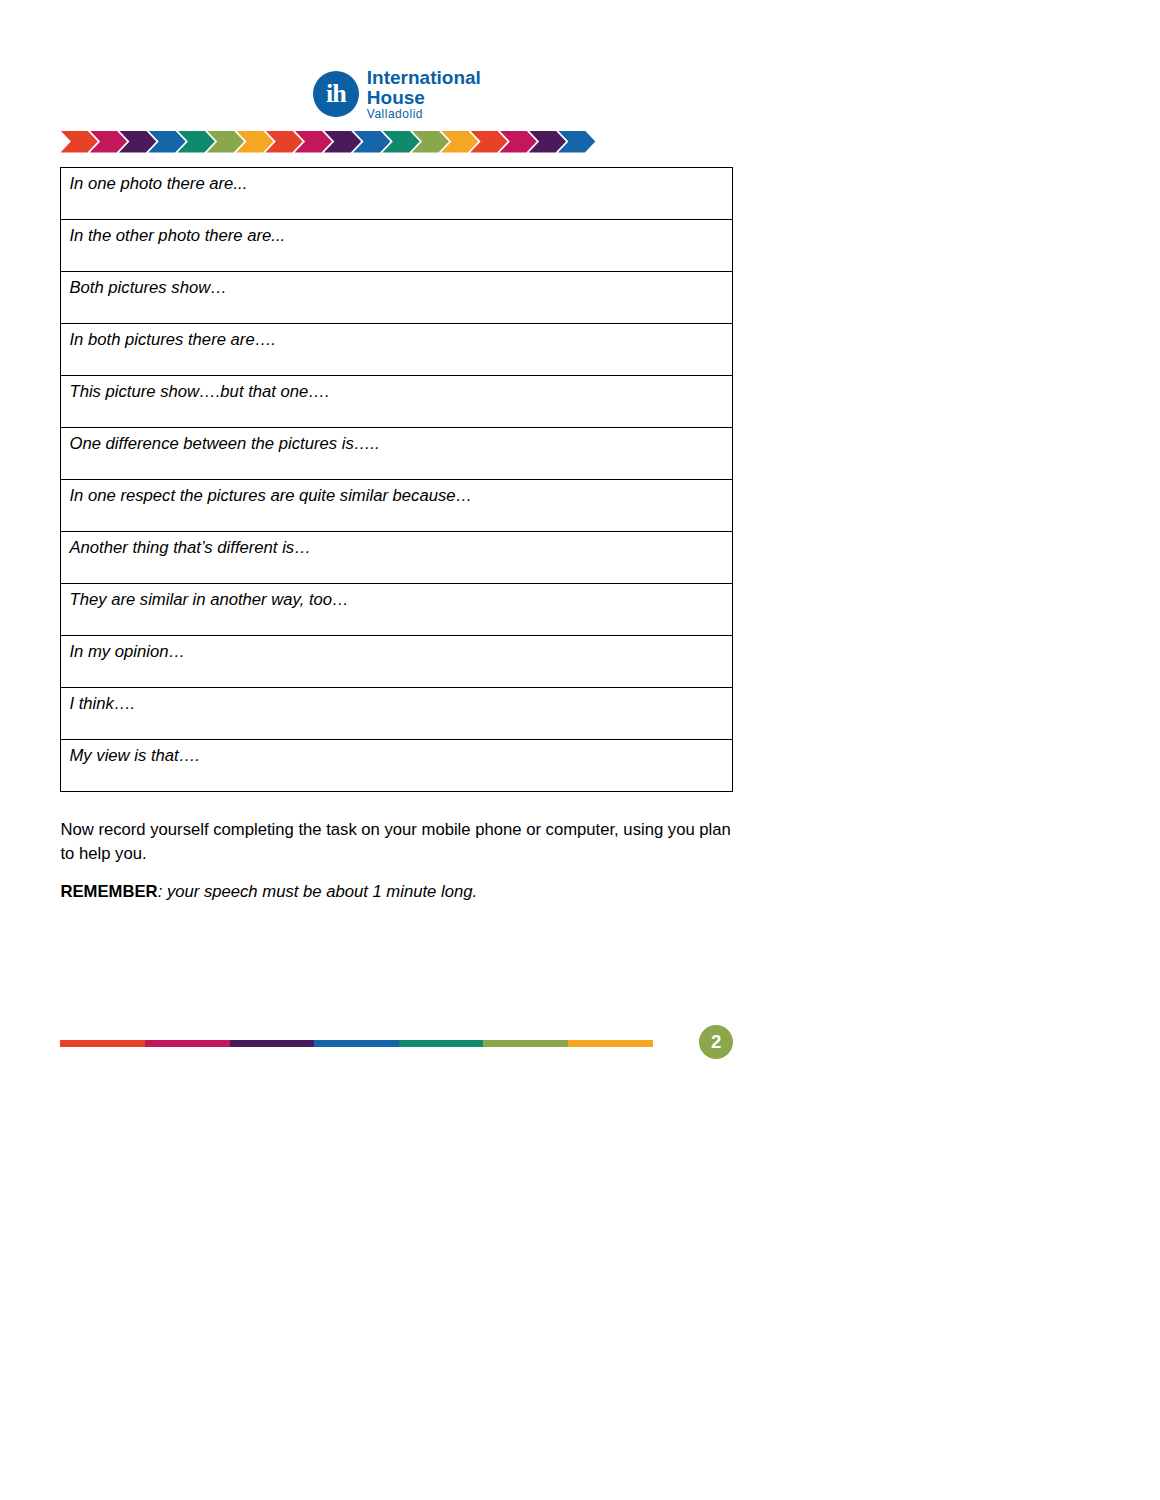ih
International House Valladolid
| In one photo there are... |
| In the other photo there are... |
| Both pictures show… |
| In both pictures there are…. |
| This picture show….but that one…. |
| One difference between the pictures is….. |
| In one respect the pictures are quite similar because… |
| Another thing that’s different is… |
| They are similar in another way, too… |
| In my opinion… |
| I think…. |
| My view is that…. |
Now record yourself completing the task on your mobile phone or computer, using you plan to help you.
REMEMBER: your speech must be about 1 minute long.
2